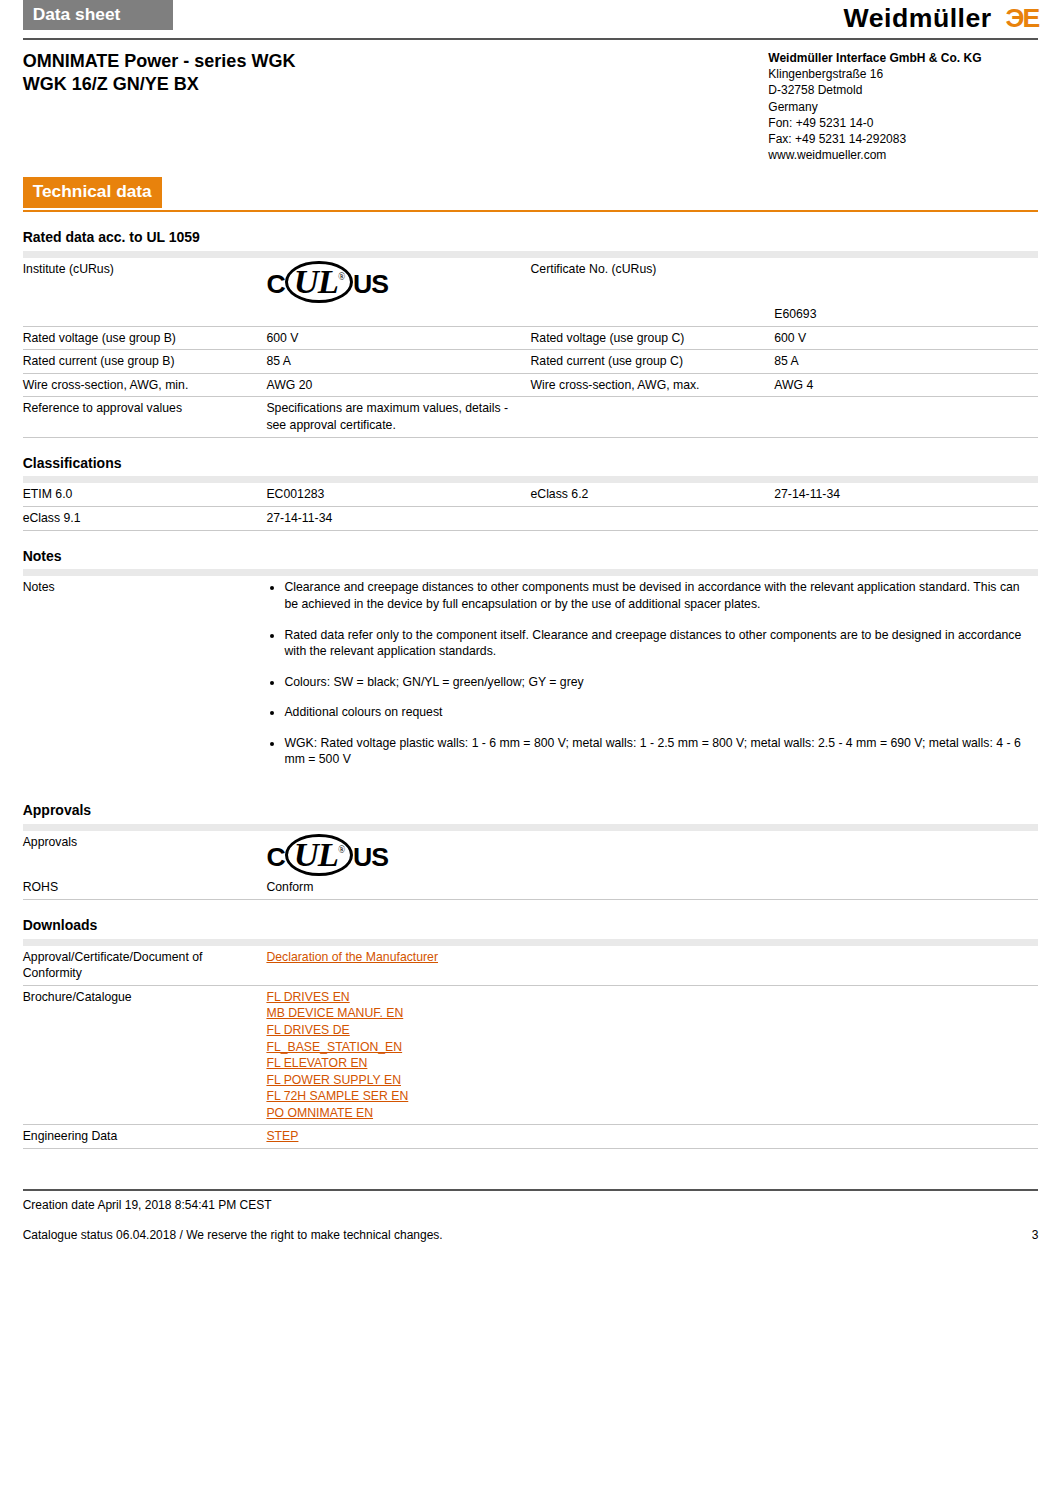Data sheet
Weidmüller ЭE
OMNIMATE Power - series WGK
WGK 16/Z GN/YE BX
Weidmüller Interface GmbH & Co. KG
Klingenbergstraße 16
D-32758 Detmold
Germany
Fon: +49 5231 14-0
Fax: +49 5231 14-292083
www.weidmueller.com
Technical data
Rated data acc. to UL 1059
| Institute (cURus) | C UL ® US | Certificate No. (cURus) | |
| | | | E60693 |
| Rated voltage (use group B) | 600 V | Rated voltage (use group C) | 600 V |
| Rated current (use group B) | 85 A | Rated current (use group C) | 85 A |
| Wire cross-section, AWG, min. | AWG 20 | Wire cross-section, AWG, max. | AWG 4 |
| Reference to approval values | Specifications are maximum values, details - see approval certificate. | | |
Classifications
| ETIM 6.0 | EC001283 | eClass 6.2 | 27-14-11-34 |
| eClass 9.1 | 27-14-11-34 | | |
Notes
| Notes | Clearance and creepage distances to other components must be devised in accordance with the relevant application standard. This can be achieved in the device by full encapsulation or by the use of additional spacer plates. Rated data refer only to the component itself. Clearance and creepage distances to other components are to be designed in accordance with the relevant application standards. Colours: SW = black; GN/YL = green/yellow; GY = grey Additional colours on request WGK: Rated voltage plastic walls: 1 - 6 mm = 800 V; metal walls: 1 - 2.5 mm = 800 V; metal walls: 2.5 - 4 mm = 690 V; metal walls: 4 - 6 mm = 500 V |
Approvals
| Approvals | C UL ® US |
| ROHS | Conform |
Downloads
| Approval/Certificate/Document of Conformity | Declaration of the Manufacturer |
| Brochure/Catalogue | FL DRIVES EN MB DEVICE MANUF. EN FL DRIVES DE FL_BASE_STATION_EN FL ELEVATOR EN FL POWER SUPPLY EN FL 72H SAMPLE SER EN PO OMNIMATE EN |
| Engineering Data | STEP |
Creation date April 19, 2018 8:54:41 PM CEST
Catalogue status 06.04.2018 / We reserve the right to make technical changes. 3